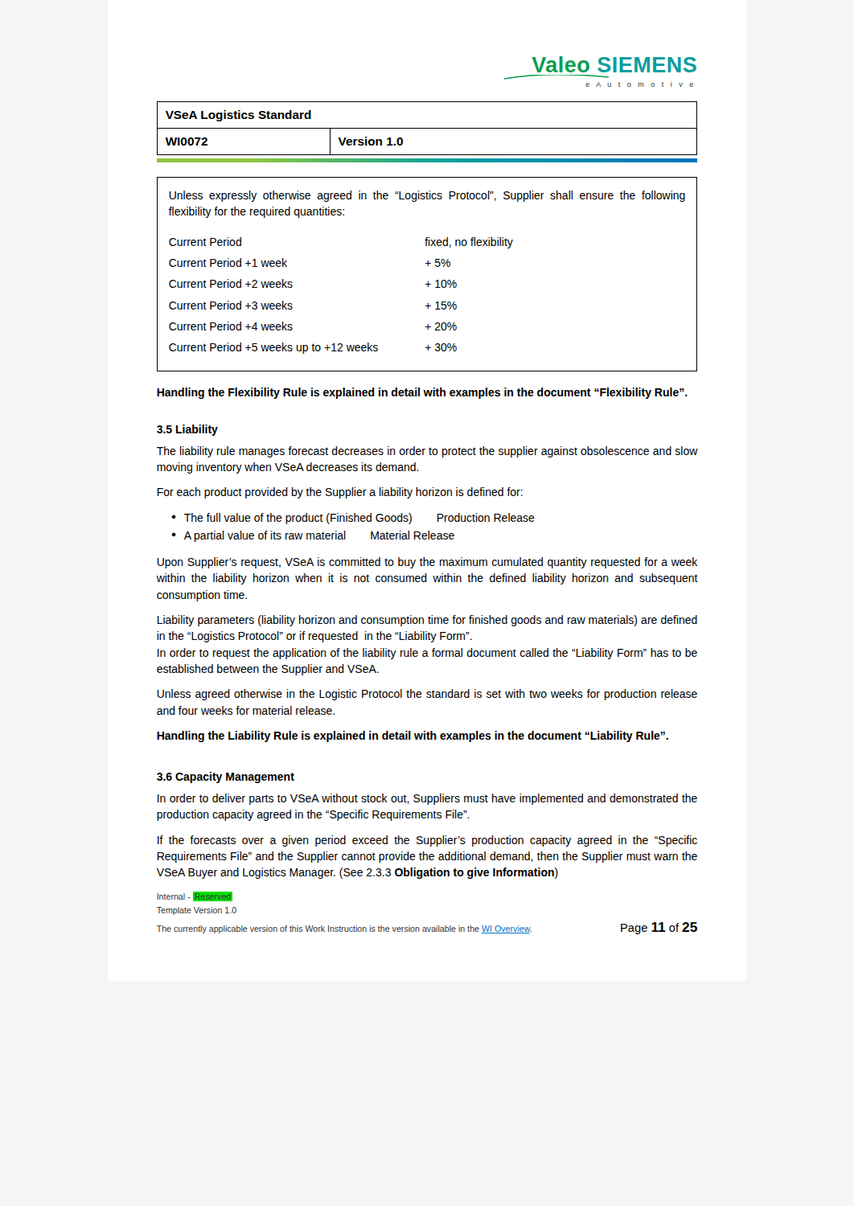Valeo SIEMENS
e A u t o m o t i v e
| VSeA Logistics Standard |
| WI0072 | Version 1.0 |
Unless expressly otherwise agreed in the “Logistics Protocol”, Supplier shall ensure the following flexibility for the required quantities:
| Current Period | fixed, no flexibility |
| Current Period +1 week | + 5% |
| Current Period +2 weeks | + 10% |
| Current Period +3 weeks | + 15% |
| Current Period +4 weeks | + 20% |
| Current Period +5 weeks up to +12 weeks | + 30% |
Handling the Flexibility Rule is explained in detail with examples in the document “Flexibility Rule”.
3.5 Liability
The liability rule manages forecast decreases in order to protect the supplier against obsolescence and slow moving inventory when VSeA decreases its demand.
For each product provided by the Supplier a liability horizon is defined for:
The full value of the product (Finished Goods) Production Release
A partial value of its raw material Material Release
Upon Supplier’s request, VSeA is committed to buy the maximum cumulated quantity requested for a week within the liability horizon when it is not consumed within the defined liability horizon and subsequent consumption time.
Liability parameters (liability horizon and consumption time for finished goods and raw materials) are defined in the “Logistics Protocol” or if requested in the “Liability Form”.
In order to request the application of the liability rule a formal document called the “Liability Form” has to be established between the Supplier and VSeA.
Unless agreed otherwise in the Logistic Protocol the standard is set with two weeks for production release and four weeks for material release.
Handling the Liability Rule is explained in detail with examples in the document “Liability Rule”.
3.6 Capacity Management
In order to deliver parts to VSeA without stock out, Suppliers must have implemented and demonstrated the production capacity agreed in the “Specific Requirements File”.
If the forecasts over a given period exceed the Supplier’s production capacity agreed in the “Specific Requirements File” and the Supplier cannot provide the additional demand, then the Supplier must warn the VSeA Buyer and Logistics Manager. (See 2.3.3 Obligation to give Information)
Internal - Reserved
Template Version 1.0
The currently applicable version of this Work Instruction is the version available in the WI Overview. Page 11 of 25